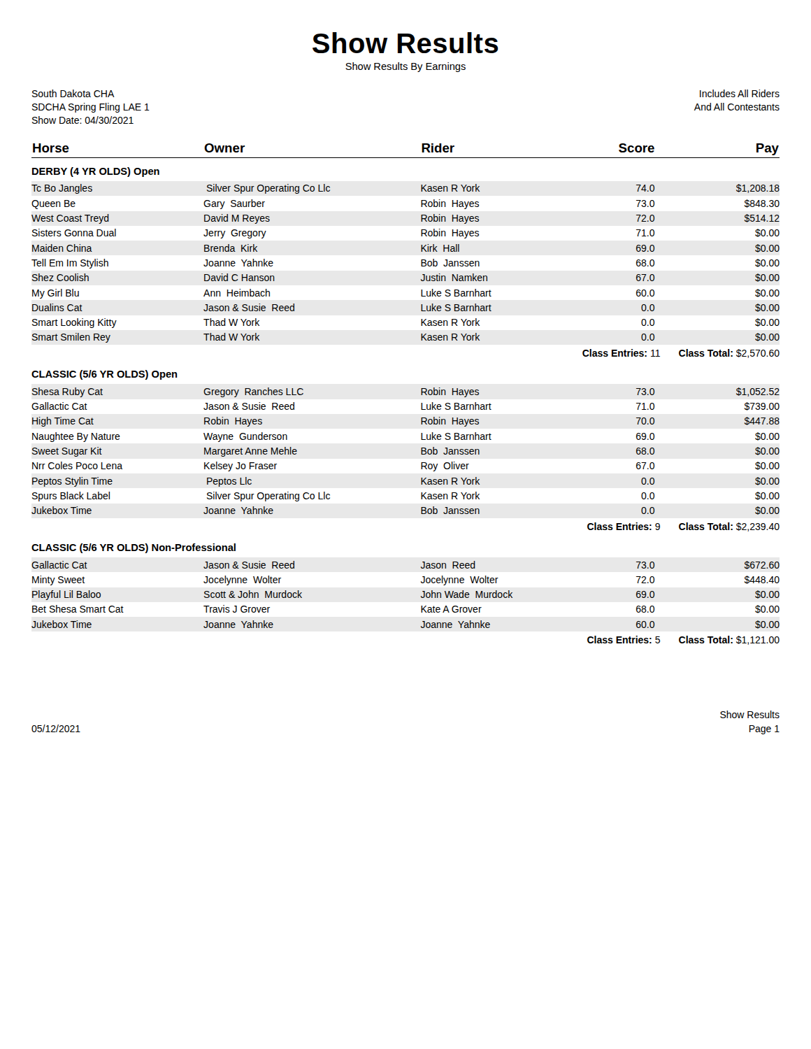Show Results
Show Results By Earnings
South Dakota CHA
SDCHA Spring Fling LAE 1
Show Date: 04/30/2021
Includes All Riders
And All Contestants
| Horse | Owner | Rider | Score | Pay |
| --- | --- | --- | --- | --- |
| DERBY (4 YR OLDS) Open |
| Tc Bo Jangles | Silver Spur Operating Co Llc | Kasen R York | 74.0 | $1,208.18 |
| Queen Be | Gary Saurber | Robin Hayes | 73.0 | $848.30 |
| West Coast Treyd | David M Reyes | Robin Hayes | 72.0 | $514.12 |
| Sisters Gonna Dual | Jerry Gregory | Robin Hayes | 71.0 | $0.00 |
| Maiden China | Brenda Kirk | Kirk Hall | 69.0 | $0.00 |
| Tell Em Im Stylish | Joanne Yahnke | Bob Janssen | 68.0 | $0.00 |
| Shez Coolish | David C Hanson | Justin Namken | 67.0 | $0.00 |
| My Girl Blu | Ann Heimbach | Luke S Barnhart | 60.0 | $0.00 |
| Dualins Cat | Jason & Susie Reed | Luke S Barnhart | 0.0 | $0.00 |
| Smart Looking Kitty | Thad W York | Kasen R York | 0.0 | $0.00 |
| Smart Smilen Rey | Thad W York | Kasen R York | 0.0 | $0.00 |
| | | Class Entries: 11 | Class Total: $2,570.60 |
| CLASSIC (5/6 YR OLDS) Open |
| Shesa Ruby Cat | Gregory Ranches LLC | Robin Hayes | 73.0 | $1,052.52 |
| Gallactic Cat | Jason & Susie Reed | Luke S Barnhart | 71.0 | $739.00 |
| High Time Cat | Robin Hayes | Robin Hayes | 70.0 | $447.88 |
| Naughtee By Nature | Wayne Gunderson | Luke S Barnhart | 69.0 | $0.00 |
| Sweet Sugar Kit | Margaret Anne Mehle | Bob Janssen | 68.0 | $0.00 |
| Nrr Coles Poco Lena | Kelsey Jo Fraser | Roy Oliver | 67.0 | $0.00 |
| Peptos Stylin Time | Peptos Llc | Kasen R York | 0.0 | $0.00 |
| Spurs Black Label | Silver Spur Operating Co Llc | Kasen R York | 0.0 | $0.00 |
| Jukebox Time | Joanne Yahnke | Bob Janssen | 0.0 | $0.00 |
| | | Class Entries: 9 | Class Total: $2,239.40 |
| CLASSIC (5/6 YR OLDS) Non-Professional |
| Gallactic Cat | Jason & Susie Reed | Jason Reed | 73.0 | $672.60 |
| Minty Sweet | Jocelynne Wolter | Jocelynne Wolter | 72.0 | $448.40 |
| Playful Lil Baloo | Scott & John Murdock | John Wade Murdock | 69.0 | $0.00 |
| Bet Shesa Smart Cat | Travis J Grover | Kate A Grover | 68.0 | $0.00 |
| Jukebox Time | Joanne Yahnke | Joanne Yahnke | 60.0 | $0.00 |
| | | Class Entries: 5 | Class Total: $1,121.00 |
Show Results
05/12/2021 Page 1